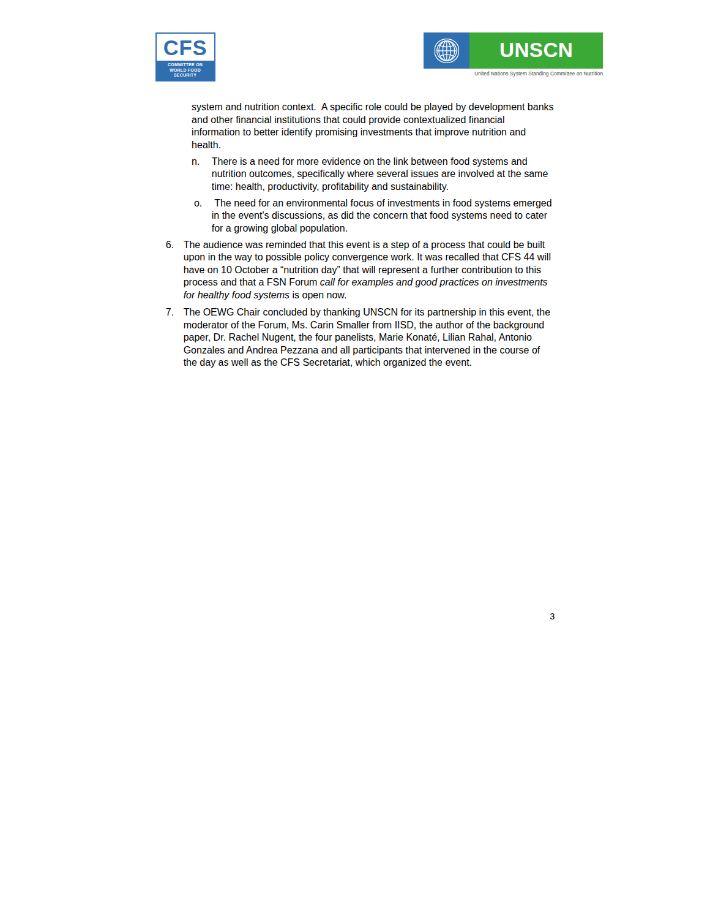CFS
Committee on
World Food
Security
UNSCN
United Nations System Standing Committee on Nutrition
system and nutrition context. A specific role could be played by development banks and other financial institutions that could provide contextualized financial information to better identify promising investments that improve nutrition and health.
n.
There is a need for more evidence on the link between food systems and nutrition outcomes, specifically where several issues are involved at the same time: health, productivity, profitability and sustainability.
o.
The need for an environmental focus of investments in food systems emerged in the event's discussions, as did the concern that food systems need to cater for a growing global population.
6.
The audience was reminded that this event is a step of a process that could be built upon in the way to possible policy convergence work. It was recalled that CFS 44 will have on 10 October a “nutrition day” that will represent a further contribution to this process and that a FSN Forum call for examples and good practices on investments for healthy food systems is open now.
7.
The OEWG Chair concluded by thanking UNSCN for its partnership in this event, the moderator of the Forum, Ms. Carin Smaller from IISD, the author of the background paper, Dr. Rachel Nugent, the four panelists, Marie Konaté, Lilian Rahal, Antonio Gonzales and Andrea Pezzana and all participants that intervened in the course of the day as well as the CFS Secretariat, which organized the event.
3